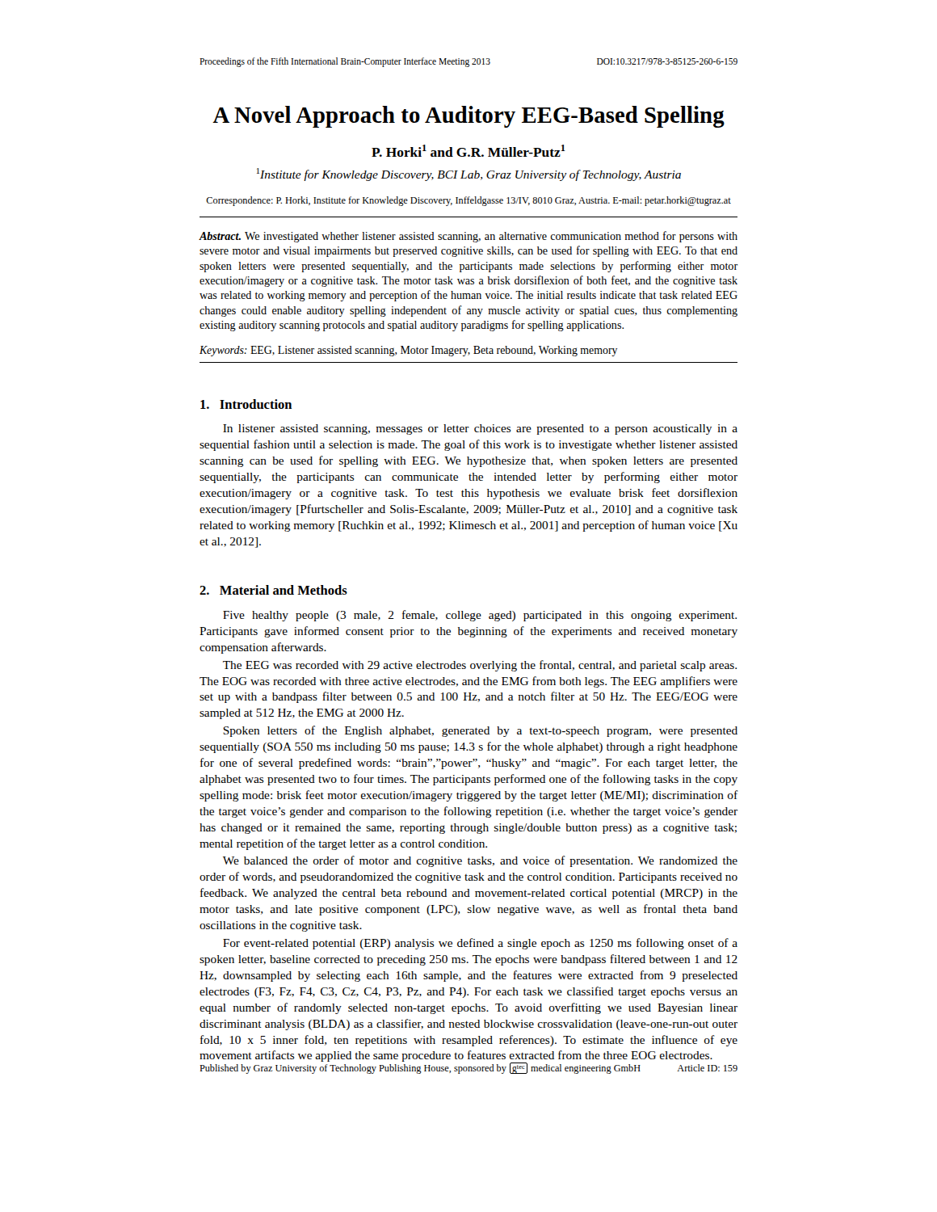Proceedings of the Fifth International Brain-Computer Interface Meeting 2013
DOI:10.3217/978-3-85125-260-6-159
A Novel Approach to Auditory EEG-Based Spelling
P. Horki1 and G.R. Müller-Putz1
1Institute for Knowledge Discovery, BCI Lab, Graz University of Technology, Austria
Correspondence: P. Horki, Institute for Knowledge Discovery, Inffeldgasse 13/IV, 8010 Graz, Austria. E-mail: petar.horki@tugraz.at
Abstract. We investigated whether listener assisted scanning, an alternative communication method for persons with severe motor and visual impairments but preserved cognitive skills, can be used for spelling with EEG. To that end spoken letters were presented sequentially, and the participants made selections by performing either motor execution/imagery or a cognitive task. The motor task was a brisk dorsiflexion of both feet, and the cognitive task was related to working memory and perception of the human voice. The initial results indicate that task related EEG changes could enable auditory spelling independent of any muscle activity or spatial cues, thus complementing existing auditory scanning protocols and spatial auditory paradigms for spelling applications.
Keywords: EEG, Listener assisted scanning, Motor Imagery, Beta rebound, Working memory
1. Introduction
In listener assisted scanning, messages or letter choices are presented to a person acoustically in a sequential fashion until a selection is made. The goal of this work is to investigate whether listener assisted scanning can be used for spelling with EEG. We hypothesize that, when spoken letters are presented sequentially, the participants can communicate the intended letter by performing either motor execution/imagery or a cognitive task. To test this hypothesis we evaluate brisk feet dorsiflexion execution/imagery [Pfurtscheller and Solis-Escalante, 2009; Müller-Putz et al., 2010] and a cognitive task related to working memory [Ruchkin et al., 1992; Klimesch et al., 2001] and perception of human voice [Xu et al., 2012].
2. Material and Methods
Five healthy people (3 male, 2 female, college aged) participated in this ongoing experiment. Participants gave informed consent prior to the beginning of the experiments and received monetary compensation afterwards.
The EEG was recorded with 29 active electrodes overlying the frontal, central, and parietal scalp areas. The EOG was recorded with three active electrodes, and the EMG from both legs. The EEG amplifiers were set up with a bandpass filter between 0.5 and 100 Hz, and a notch filter at 50 Hz. The EEG/EOG were sampled at 512 Hz, the EMG at 2000 Hz.
Spoken letters of the English alphabet, generated by a text-to-speech program, were presented sequentially (SOA 550 ms including 50 ms pause; 14.3 s for the whole alphabet) through a right headphone for one of several predefined words: “brain”,”power”, “husky” and “magic”. For each target letter, the alphabet was presented two to four times. The participants performed one of the following tasks in the copy spelling mode: brisk feet motor execution/imagery triggered by the target letter (ME/MI); discrimination of the target voice’s gender and comparison to the following repetition (i.e. whether the target voice’s gender has changed or it remained the same, reporting through single/double button press) as a cognitive task; mental repetition of the target letter as a control condition.
We balanced the order of motor and cognitive tasks, and voice of presentation. We randomized the order of words, and pseudorandomized the cognitive task and the control condition. Participants received no feedback. We analyzed the central beta rebound and movement-related cortical potential (MRCP) in the motor tasks, and late positive component (LPC), slow negative wave, as well as frontal theta band oscillations in the cognitive task.
For event-related potential (ERP) analysis we defined a single epoch as 1250 ms following onset of a spoken letter, baseline corrected to preceding 250 ms. The epochs were bandpass filtered between 1 and 12 Hz, downsampled by selecting each 16th sample, and the features were extracted from 9 preselected electrodes (F3, Fz, F4, C3, Cz, C4, P3, Pz, and P4). For each task we classified target epochs versus an equal number of randomly selected non-target epochs. To avoid overfitting we used Bayesian linear discriminant analysis (BLDA) as a classifier, and nested blockwise crossvalidation (leave-one-run-out outer fold, 10 x 5 inner fold, ten repetitions with resampled references). To estimate the influence of eye movement artifacts we applied the same procedure to features extracted from the three EOG electrodes.
Published by Graz University of Technology Publishing House, sponsored by gtec medical engineering GmbH
Article ID: 159